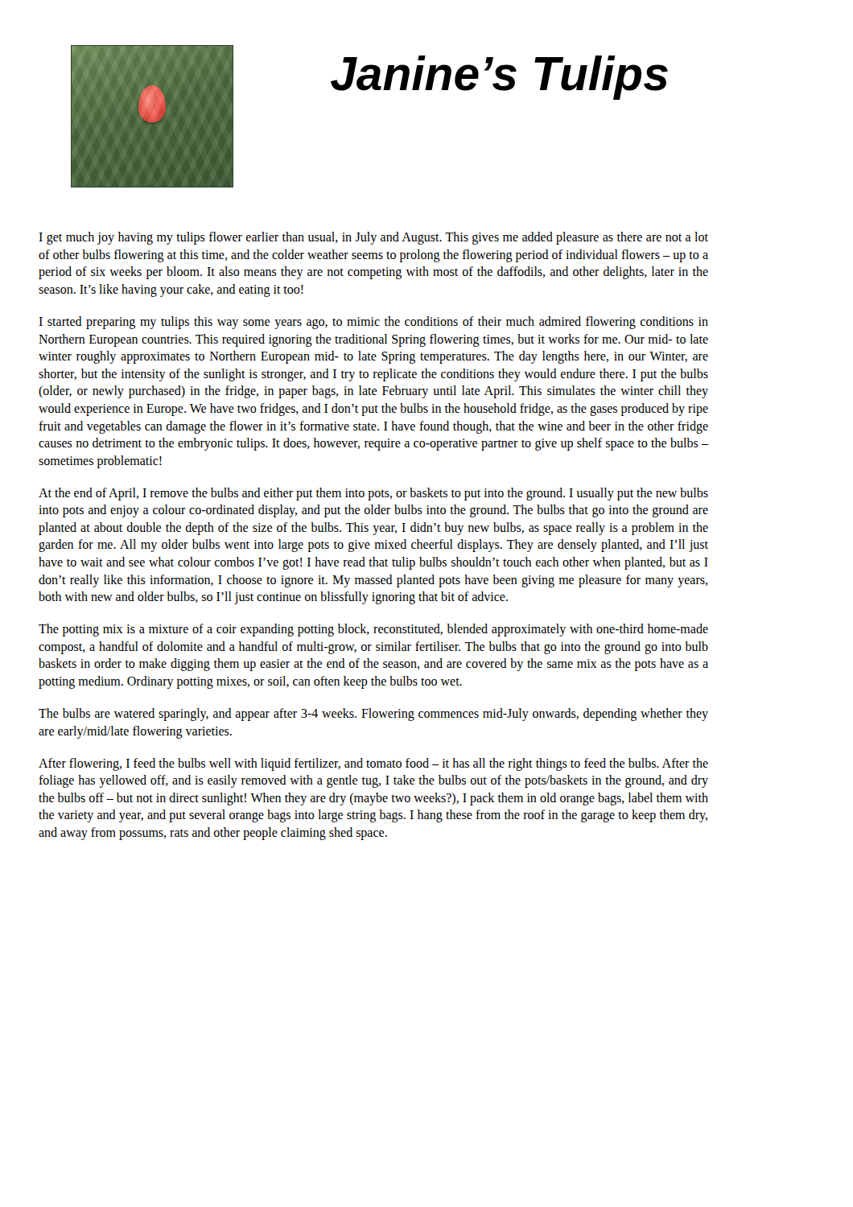Photograph of a red tulip bud among green foliage
Janine’s Tulips
I get much joy having my tulips flower earlier than usual, in July and August. This gives me added pleasure as there are not a lot of other bulbs flowering at this time, and the colder weather seems to prolong the flowering period of individual flowers – up to a period of six weeks per bloom. It also means they are not competing with most of the daffodils, and other delights, later in the season. It’s like having your cake, and eating it too!
I started preparing my tulips this way some years ago, to mimic the conditions of their much admired flowering conditions in Northern European countries. This required ignoring the traditional Spring flowering times, but it works for me. Our mid- to late winter roughly approximates to Northern European mid- to late Spring temperatures. The day lengths here, in our Winter, are shorter, but the intensity of the sunlight is stronger, and I try to replicate the conditions they would endure there. I put the bulbs (older, or newly purchased) in the fridge, in paper bags, in late February until late April. This simulates the winter chill they would experience in Europe. We have two fridges, and I don’t put the bulbs in the household fridge, as the gases produced by ripe fruit and vegetables can damage the flower in it’s formative state. I have found though, that the wine and beer in the other fridge causes no detriment to the embryonic tulips. It does, however, require a co-operative partner to give up shelf space to the bulbs – sometimes problematic!
At the end of April, I remove the bulbs and either put them into pots, or baskets to put into the ground. I usually put the new bulbs into pots and enjoy a colour co-ordinated display, and put the older bulbs into the ground. The bulbs that go into the ground are planted at about double the depth of the size of the bulbs. This year, I didn’t buy new bulbs, as space really is a problem in the garden for me. All my older bulbs went into large pots to give mixed cheerful displays. They are densely planted, and I’ll just have to wait and see what colour combos I’ve got! I have read that tulip bulbs shouldn’t touch each other when planted, but as I don’t really like this information, I choose to ignore it. My massed planted pots have been giving me pleasure for many years, both with new and older bulbs, so I’ll just continue on blissfully ignoring that bit of advice.
The potting mix is a mixture of a coir expanding potting block, reconstituted, blended approximately with one-third home-made compost, a handful of dolomite and a handful of multi-grow, or similar fertiliser. The bulbs that go into the ground go into bulb baskets in order to make digging them up easier at the end of the season, and are covered by the same mix as the pots have as a potting medium. Ordinary potting mixes, or soil, can often keep the bulbs too wet.
The bulbs are watered sparingly, and appear after 3-4 weeks. Flowering commences mid-July onwards, depending whether they are early/mid/late flowering varieties.
After flowering, I feed the bulbs well with liquid fertilizer, and tomato food – it has all the right things to feed the bulbs. After the foliage has yellowed off, and is easily removed with a gentle tug, I take the bulbs out of the pots/baskets in the ground, and dry the bulbs off – but not in direct sunlight! When they are dry (maybe two weeks?), I pack them in old orange bags, label them with the variety and year, and put several orange bags into large string bags. I hang these from the roof in the garage to keep them dry, and away from possums, rats and other people claiming shed space.